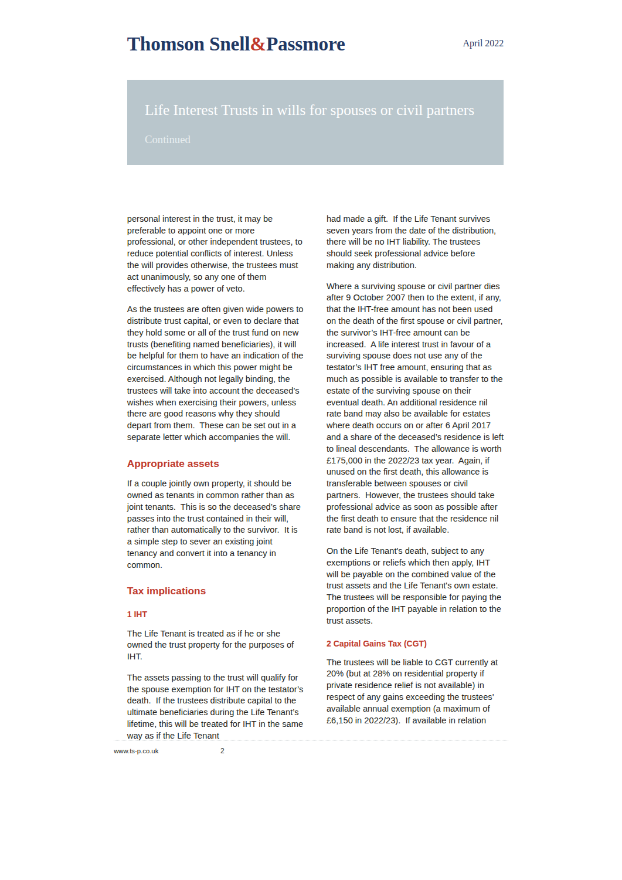Thomson Snell&Passmore
April 2022
Life Interest Trusts in wills for spouses or civil partners
Continued
personal interest in the trust, it may be preferable to appoint one or more professional, or other independent trustees, to reduce potential conflicts of interest. Unless the will provides otherwise, the trustees must act unanimously, so any one of them effectively has a power of veto.
As the trustees are often given wide powers to distribute trust capital, or even to declare that they hold some or all of the trust fund on new trusts (benefiting named beneficiaries), it will be helpful for them to have an indication of the circumstances in which this power might be exercised. Although not legally binding, the trustees will take into account the deceased’s wishes when exercising their powers, unless there are good reasons why they should depart from them. These can be set out in a separate letter which accompanies the will.
Appropriate assets
If a couple jointly own property, it should be owned as tenants in common rather than as joint tenants. This is so the deceased’s share passes into the trust contained in their will, rather than automatically to the survivor. It is a simple step to sever an existing joint tenancy and convert it into a tenancy in common.
Tax implications
1 IHT
The Life Tenant is treated as if he or she owned the trust property for the purposes of IHT.
The assets passing to the trust will qualify for the spouse exemption for IHT on the testator’s death. If the trustees distribute capital to the ultimate beneficiaries during the Life Tenant’s lifetime, this will be treated for IHT in the same way as if the Life Tenant
had made a gift. If the Life Tenant survives seven years from the date of the distribution, there will be no IHT liability. The trustees should seek professional advice before making any distribution.
Where a surviving spouse or civil partner dies after 9 October 2007 then to the extent, if any, that the IHT-free amount has not been used on the death of the first spouse or civil partner, the survivor’s IHT-free amount can be increased. A life interest trust in favour of a surviving spouse does not use any of the testator’s IHT free amount, ensuring that as much as possible is available to transfer to the estate of the surviving spouse on their eventual death. An additional residence nil rate band may also be available for estates where death occurs on or after 6 April 2017 and a share of the deceased’s residence is left to lineal descendants. The allowance is worth £175,000 in the 2022/23 tax year. Again, if unused on the first death, this allowance is transferable between spouses or civil partners. However, the trustees should take professional advice as soon as possible after the first death to ensure that the residence nil rate band is not lost, if available.
On the Life Tenant's death, subject to any exemptions or reliefs which then apply, IHT will be payable on the combined value of the trust assets and the Life Tenant's own estate. The trustees will be responsible for paying the proportion of the IHT payable in relation to the trust assets.
2 Capital Gains Tax (CGT)
The trustees will be liable to CGT currently at 20% (but at 28% on residential property if private residence relief is not available) in respect of any gains exceeding the trustees' available annual exemption (a maximum of £6,150 in 2022/23). If available in relation
www.ts-p.co.uk
2